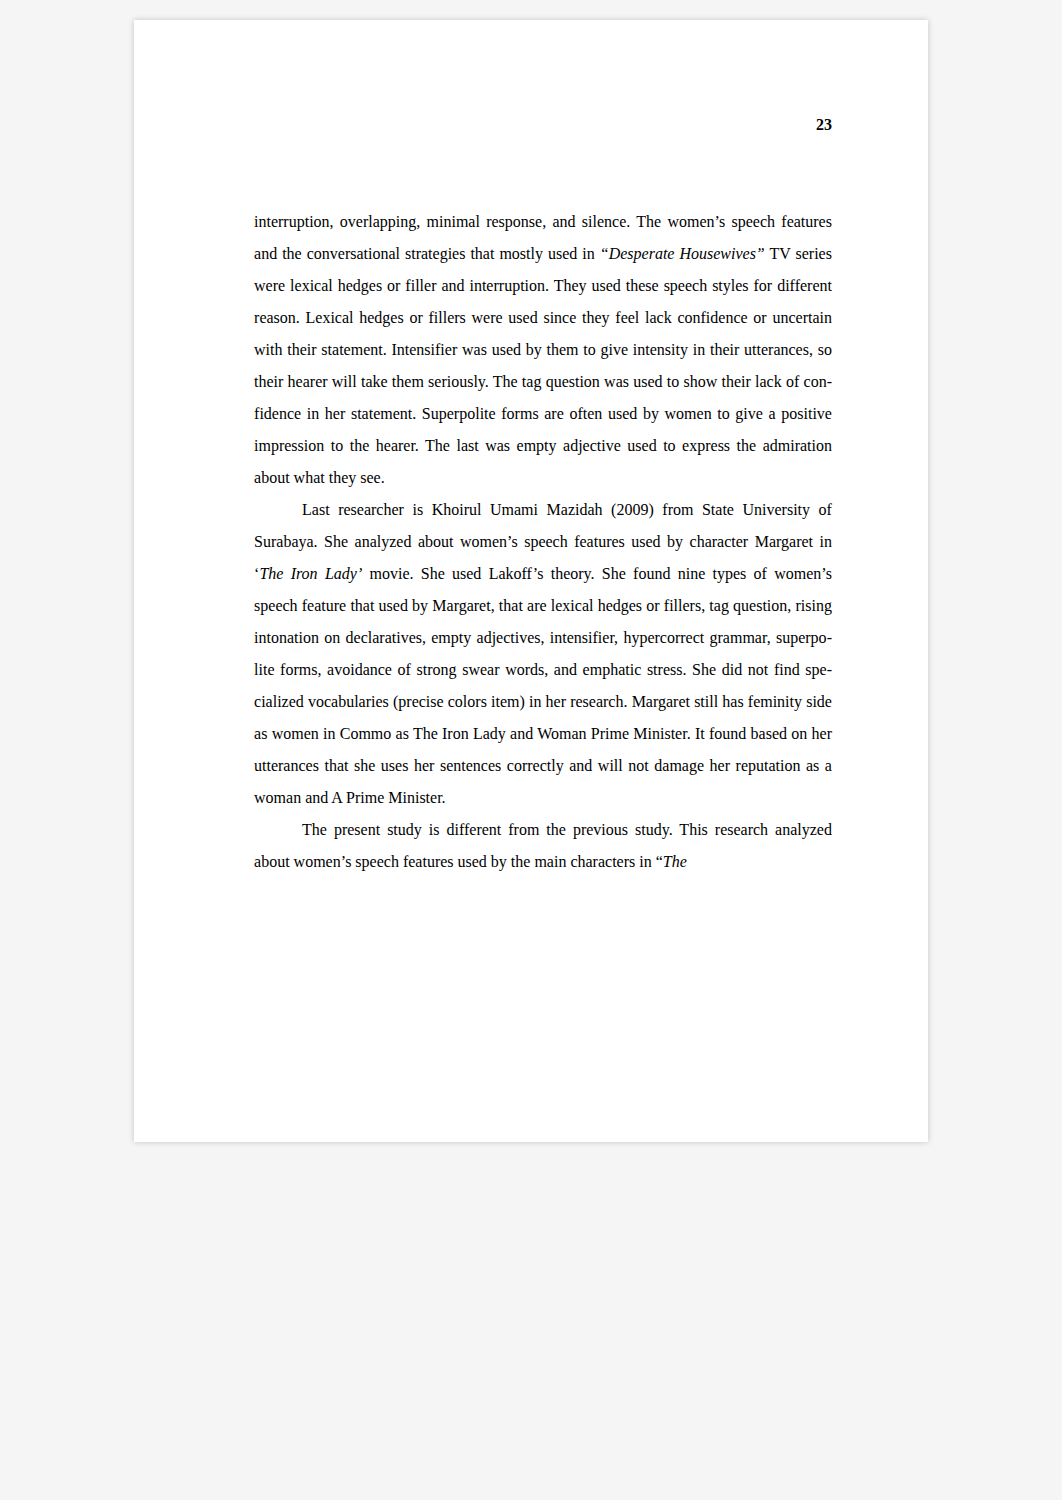23
interruption, overlapping, minimal response, and silence. The women’s speech features and the conversational strategies that mostly used in “Desperate Housewives” TV series were lexical hedges or filler and interruption. They used these speech styles for different reason. Lexical hedges or fillers were used since they feel lack confidence or uncertain with their statement. Intensifier was used by them to give intensity in their utterances, so their hearer will take them seriously. The tag question was used to show their lack of confidence in her statement. Superpolite forms are often used by women to give a positive impression to the hearer. The last was empty adjective used to express the admiration about what they see.
Last researcher is Khoirul Umami Mazidah (2009) from State University of Surabaya. She analyzed about women’s speech features used by character Margaret in ‘The Iron Lady’ movie. She used Lakoff’s theory. She found nine types of women’s speech feature that used by Margaret, that are lexical hedges or fillers, tag question, rising intonation on declaratives, empty adjectives, intensifier, hypercorrect grammar, superpolite forms, avoidance of strong swear words, and emphatic stress. She did not find specialized vocabularies (precise colors item) in her research. Margaret still has feminity side as women in Commo as The Iron Lady and Woman Prime Minister. It found based on her utterances that she uses her sentences correctly and will not damage her reputation as a woman and A Prime Minister.
The present study is different from the previous study. This research analyzed about women’s speech features used by the main characters in “The